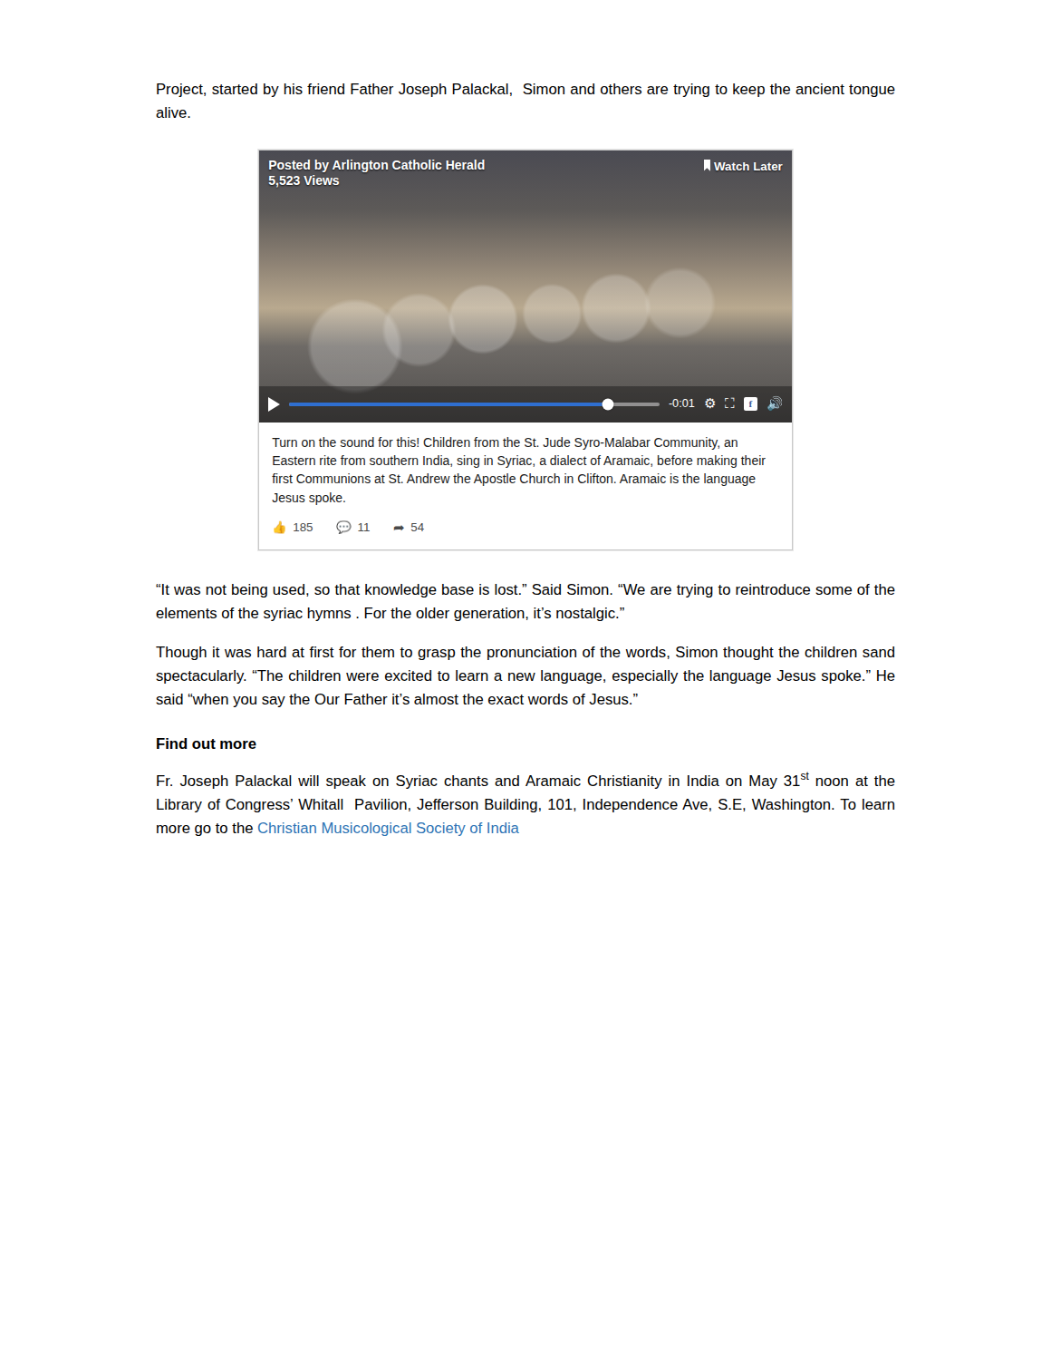Project, started by his friend Father Joseph Palackal, Simon and others are trying to keep the ancient tongue alive.
Posted by Arlington Catholic Herald
5,523 Views
Watch Later
-0:01
Turn on the sound for this! Children from the St. Jude Syro-Malabar Community, an Eastern rite from southern India, sing in Syriac, a dialect of Aramaic, before making their first Communions at St. Andrew the Apostle Church in Clifton. Aramaic is the language Jesus spoke.
185 11 54
“It was not being used, so that knowledge base is lost.” Said Simon. “We are trying to reintroduce some of the elements of the syriac hymns . For the older generation, it’s nostalgic.”
Though it was hard at first for them to grasp the pronunciation of the words, Simon thought the children sand spectacularly. “The children were excited to learn a new language, especially the language Jesus spoke.” He said “when you say the Our Father it’s almost the exact words of Jesus.”
Find out more
Fr. Joseph Palackal will speak on Syriac chants and Aramaic Christianity in India on May 31st noon at the Library of Congress’ Whitall Pavilion, Jefferson Building, 101, Independence Ave, S.E, Washington. To learn more go to the Christian Musicological Society of India